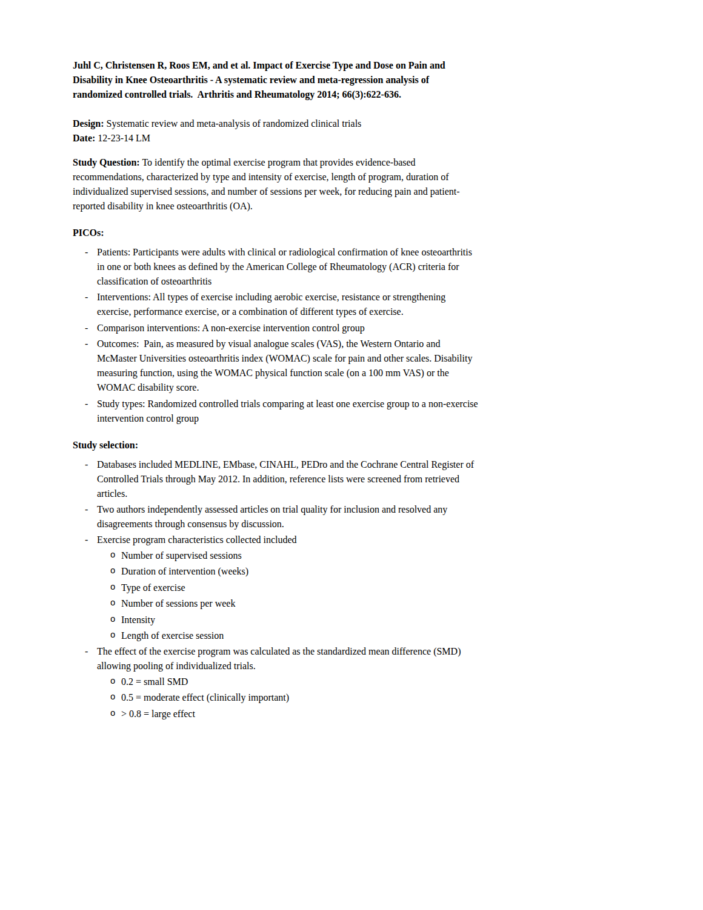Juhl C, Christensen R, Roos EM, and et al. Impact of Exercise Type and Dose on Pain and Disability in Knee Osteoarthritis - A systematic review and meta-regression analysis of randomized controlled trials. Arthritis and Rheumatology 2014; 66(3):622-636.
Design: Systematic review and meta-analysis of randomized clinical trials
Date: 12-23-14 LM
Study Question: To identify the optimal exercise program that provides evidence-based recommendations, characterized by type and intensity of exercise, length of program, duration of individualized supervised sessions, and number of sessions per week, for reducing pain and patient-reported disability in knee osteoarthritis (OA).
PICOs:
Patients: Participants were adults with clinical or radiological confirmation of knee osteoarthritis in one or both knees as defined by the American College of Rheumatology (ACR) criteria for classification of osteoarthritis
Interventions: All types of exercise including aerobic exercise, resistance or strengthening exercise, performance exercise, or a combination of different types of exercise.
Comparison interventions: A non-exercise intervention control group
Outcomes: Pain, as measured by visual analogue scales (VAS), the Western Ontario and McMaster Universities osteoarthritis index (WOMAC) scale for pain and other scales. Disability measuring function, using the WOMAC physical function scale (on a 100 mm VAS) or the WOMAC disability score.
Study types: Randomized controlled trials comparing at least one exercise group to a non-exercise intervention control group
Study selection:
Databases included MEDLINE, EMbase, CINAHL, PEDro and the Cochrane Central Register of Controlled Trials through May 2012. In addition, reference lists were screened from retrieved articles.
Two authors independently assessed articles on trial quality for inclusion and resolved any disagreements through consensus by discussion.
Exercise program characteristics collected included
Number of supervised sessions
Duration of intervention (weeks)
Type of exercise
Number of sessions per week
Intensity
Length of exercise session
The effect of the exercise program was calculated as the standardized mean difference (SMD) allowing pooling of individualized trials.
0.2 = small SMD
0.5 = moderate effect (clinically important)
> 0.8 = large effect